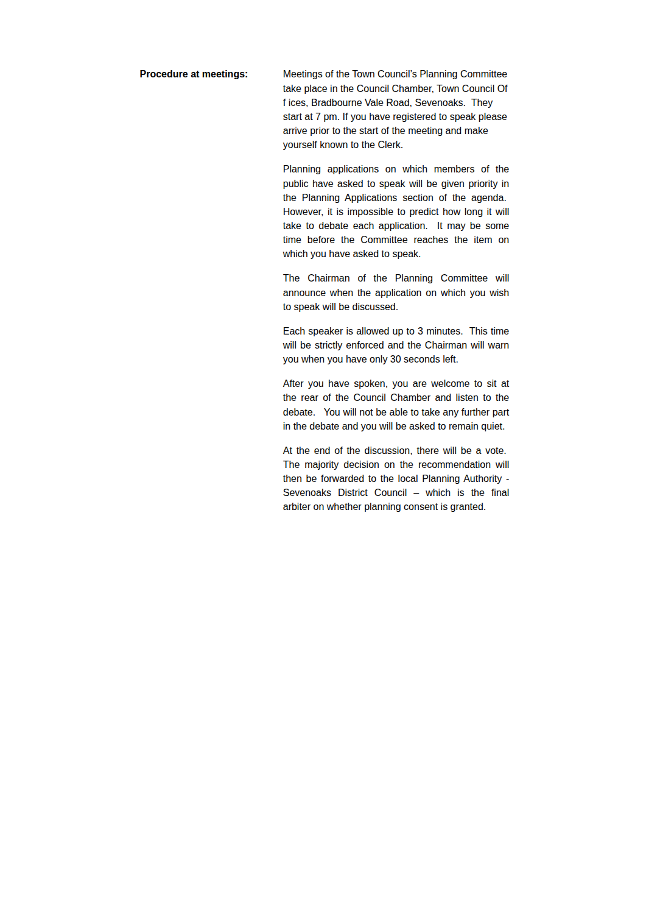Procedure at meetings:
Meetings of the Town Council’s Planning Committee take place in the Council Chamber, Town Council Of f ices, Bradbourne Vale Road, Sevenoaks. They start at 7 pm. If you have registered to speak please arrive prior to the start of the meeting and make yourself known to the Clerk.
Planning applications on which members of the public have asked to speak will be given priority in the Planning Applications section of the agenda. However, it is impossible to predict how long it will take to debate each application. It may be some time before the Committee reaches the item on which you have asked to speak.
The Chairman of the Planning Committee will announce when the application on which you wish to speak will be discussed.
Each speaker is allowed up to 3 minutes. This time will be strictly enforced and the Chairman will warn you when you have only 30 seconds left.
After you have spoken, you are welcome to sit at the rear of the Council Chamber and listen to the debate. You will not be able to take any further part in the debate and you will be asked to remain quiet.
At the end of the discussion, there will be a vote. The majority decision on the recommendation will then be forwarded to the local Planning Authority - Sevenoaks District Council – which is the final arbiter on whether planning consent is granted.